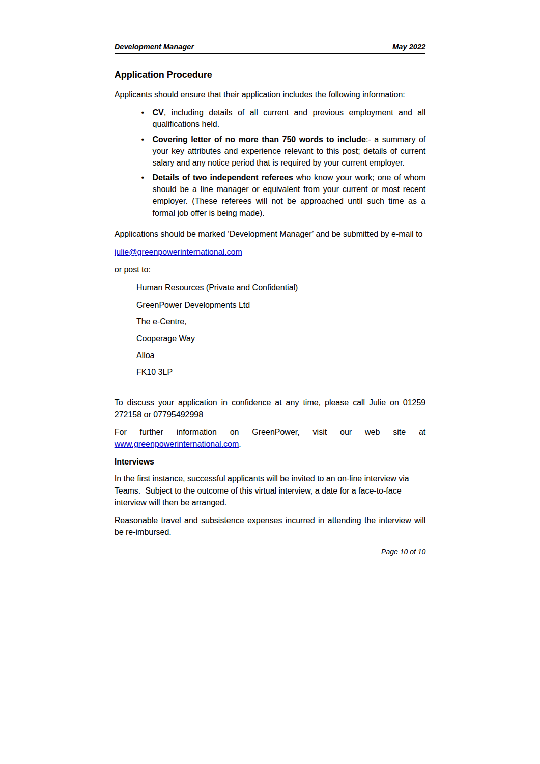Development Manager
May 2022
Application Procedure
Applicants should ensure that their application includes the following information:
CV, including details of all current and previous employment and all qualifications held.
Covering letter of no more than 750 words to include:- a summary of your key attributes and experience relevant to this post; details of current salary and any notice period that is required by your current employer.
Details of two independent referees who know your work; one of whom should be a line manager or equivalent from your current or most recent employer. (These referees will not be approached until such time as a formal job offer is being made).
Applications should be marked ‘Development Manager’ and be submitted by e-mail to
julie@greenpowerinternational.com
or post to:
Human Resources (Private and Confidential)
GreenPower Developments Ltd
The e-Centre,
Cooperage Way
Alloa
FK10 3LP
To discuss your application in confidence at any time, please call Julie on 01259 272158 or 07795492998
For further information on GreenPower, visit our web site at www.greenpowerinternational.com.
Interviews
In the first instance, successful applicants will be invited to an on-line interview via Teams. Subject to the outcome of this virtual interview, a date for a face-to-face interview will then be arranged.
Reasonable travel and subsistence expenses incurred in attending the interview will be re-imbursed.
Page 10 of 10